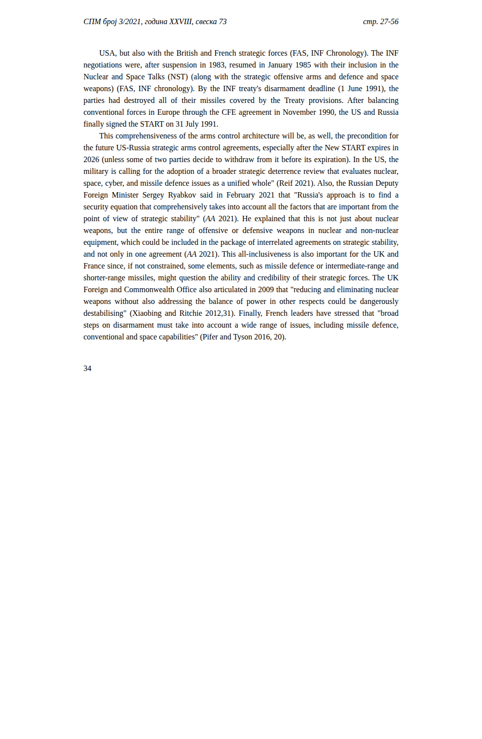СПМ број 3/2021, година XXVIII, свеска 73 стр. 27-56
USA, but also with the British and French strategic forces (FAS, INF Chronology). The INF negotiations were, after suspension in 1983, resumed in January 1985 with their inclusion in the Nuclear and Space Talks (NST) (along with the strategic offensive arms and defence and space weapons) (FAS, INF chronology). By the INF treaty's disarmament deadline (1 June 1991), the parties had destroyed all of their missiles covered by the Treaty provisions. After balancing conventional forces in Europe through the CFE agreement in November 1990, the US and Russia finally signed the START on 31 July 1991.
This comprehensiveness of the arms control architecture will be, as well, the precondition for the future US-Russia strategic arms control agreements, especially after the New START expires in 2026 (unless some of two parties decide to withdraw from it before its expiration). In the US, the military is calling for the adoption of a broader strategic deterrence review that evaluates nuclear, space, cyber, and missile defence issues as a unified whole" (Reif 2021). Also, the Russian Deputy Foreign Minister Sergey Ryabkov said in February 2021 that "Russia's approach is to find a security equation that comprehensively takes into account all the factors that are important from the point of view of strategic stability" (AA 2021). He explained that this is not just about nuclear weapons, but the entire range of offensive or defensive weapons in nuclear and non-nuclear equipment, which could be included in the package of interrelated agreements on strategic stability, and not only in one agreement (AA 2021). This all-inclusiveness is also important for the UK and France since, if not constrained, some elements, such as missile defence or intermediate-range and shorter-range missiles, might question the ability and credibility of their strategic forces. The UK Foreign and Commonwealth Office also articulated in 2009 that "reducing and eliminating nuclear weapons without also addressing the balance of power in other respects could be dangerously destabilising" (Xiaobing and Ritchie 2012,31). Finally, French leaders have stressed that "broad steps on disarmament must take into account a wide range of issues, including missile defence, conventional and space capabilities" (Pifer and Tyson 2016, 20).
34